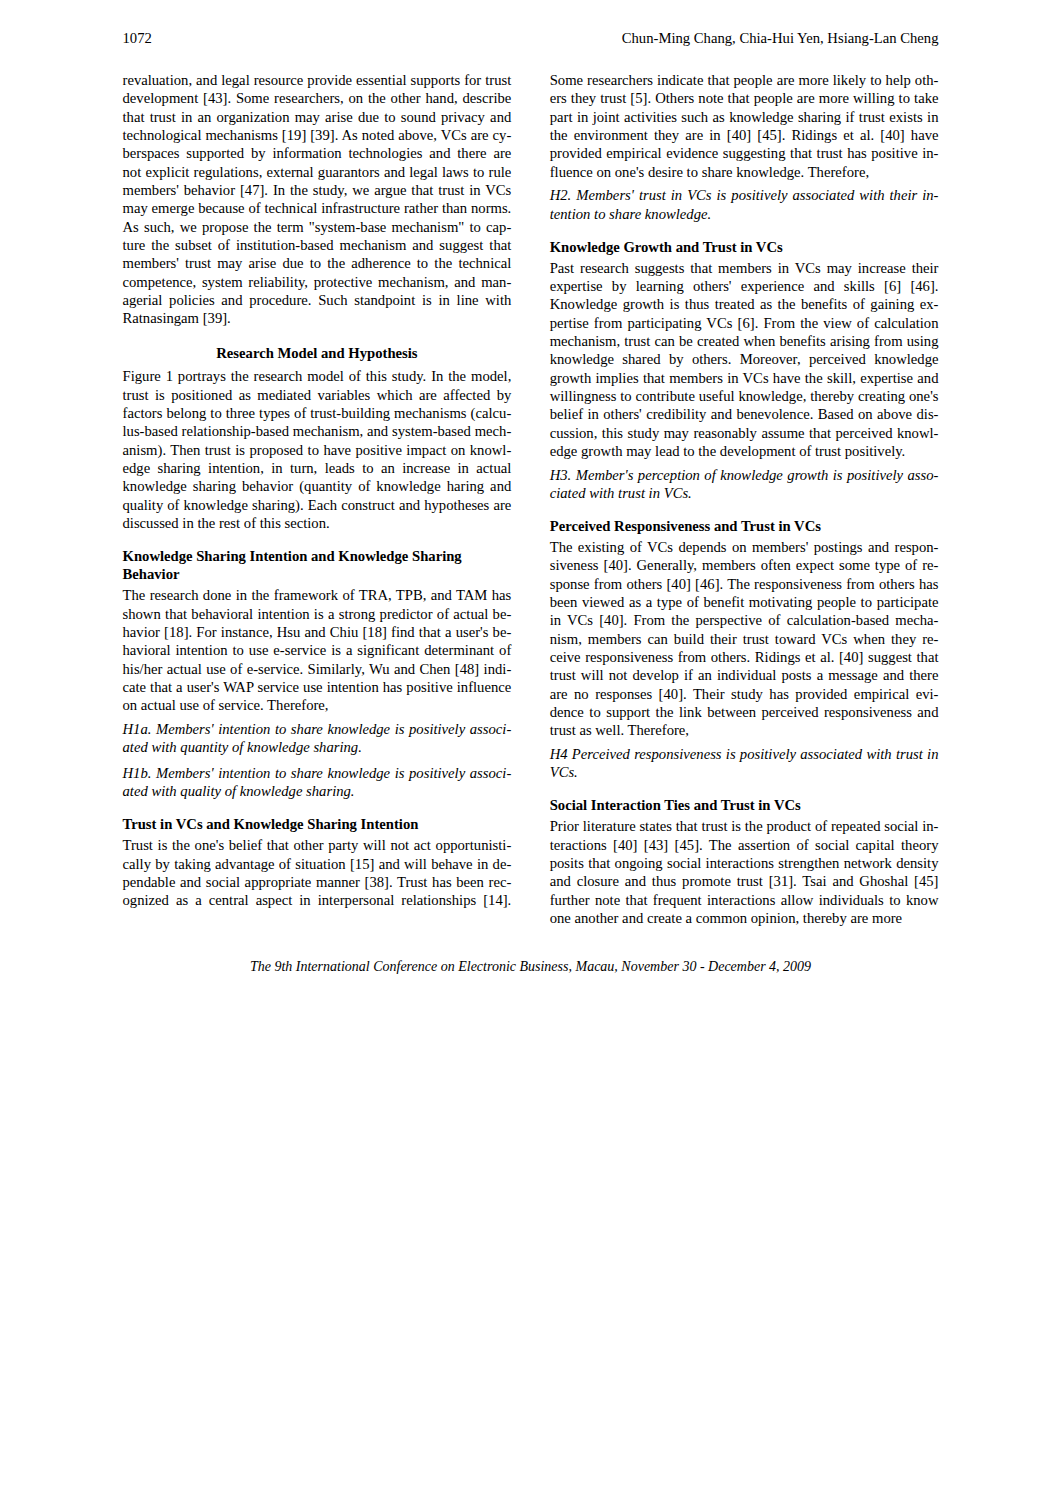1072 Chun-Ming Chang, Chia-Hui Yen, Hsiang-Lan Cheng
revaluation, and legal resource provide essential supports for trust development [43]. Some researchers, on the other hand, describe that trust in an organization may arise due to sound privacy and technological mechanisms [19] [39]. As noted above, VCs are cyberspaces supported by information technologies and there are not explicit regulations, external guarantors and legal laws to rule members' behavior [47]. In the study, we argue that trust in VCs may emerge because of technical infrastructure rather than norms. As such, we propose the term "system-base mechanism" to capture the subset of institution-based mechanism and suggest that members' trust may arise due to the adherence to the technical competence, system reliability, protective mechanism, and managerial policies and procedure. Such standpoint is in line with Ratnasingam [39].
Research Model and Hypothesis
Figure 1 portrays the research model of this study. In the model, trust is positioned as mediated variables which are affected by factors belong to three types of trust-building mechanisms (calculus-based relationship-based mechanism, and system-based mechanism). Then trust is proposed to have positive impact on knowledge sharing intention, in turn, leads to an increase in actual knowledge sharing behavior (quantity of knowledge haring and quality of knowledge sharing). Each construct and hypotheses are discussed in the rest of this section.
Knowledge Sharing Intention and Knowledge Sharing Behavior
The research done in the framework of TRA, TPB, and TAM has shown that behavioral intention is a strong predictor of actual behavior [18]. For instance, Hsu and Chiu [18] find that a user's behavioral intention to use e-service is a significant determinant of his/her actual use of e-service. Similarly, Wu and Chen [48] indicate that a user's WAP service use intention has positive influence on actual use of service. Therefore,
H1a. Members' intention to share knowledge is positively associated with quantity of knowledge sharing.
H1b. Members' intention to share knowledge is positively associated with quality of knowledge sharing.
Trust in VCs and Knowledge Sharing Intention
Trust is the one's belief that other party will not act opportunistically by taking advantage of situation [15] and will behave in dependable and social appropriate manner [38]. Trust has been recognized as a central aspect in interpersonal relationships [14]. Some researchers indicate that people are more likely to help others they trust [5]. Others note that people are more willing to take part in joint activities such as knowledge sharing if trust exists in the environment they are in [40] [45]. Ridings et al. [40] have provided empirical evidence suggesting that trust has positive influence on one's desire to share knowledge. Therefore,
H2. Members' trust in VCs is positively associated with their intention to share knowledge.
Knowledge Growth and Trust in VCs
Past research suggests that members in VCs may increase their expertise by learning others' experience and skills [6] [46]. Knowledge growth is thus treated as the benefits of gaining expertise from participating VCs [6]. From the view of calculation mechanism, trust can be created when benefits arising from using knowledge shared by others. Moreover, perceived knowledge growth implies that members in VCs have the skill, expertise and willingness to contribute useful knowledge, thereby creating one's belief in others' credibility and benevolence. Based on above discussion, this study may reasonably assume that perceived knowledge growth may lead to the development of trust positively.
H3. Member's perception of knowledge growth is positively associated with trust in VCs.
Perceived Responsiveness and Trust in VCs
The existing of VCs depends on members' postings and responsiveness [40]. Generally, members often expect some type of response from others [40] [46]. The responsiveness from others has been viewed as a type of benefit motivating people to participate in VCs [40]. From the perspective of calculation-based mechanism, members can build their trust toward VCs when they receive responsiveness from others. Ridings et al. [40] suggest that trust will not develop if an individual posts a message and there are no responses [40]. Their study has provided empirical evidence to support the link between perceived responsiveness and trust as well. Therefore,
H4 Perceived responsiveness is positively associated with trust in VCs.
Social Interaction Ties and Trust in VCs
Prior literature states that trust is the product of repeated social interactions [40] [43] [45]. The assertion of social capital theory posits that ongoing social interactions strengthen network density and closure and thus promote trust [31]. Tsai and Ghoshal [45] further note that frequent interactions allow individuals to know one another and create a common opinion, thereby are more
The 9th International Conference on Electronic Business, Macau, November 30 - December 4, 2009